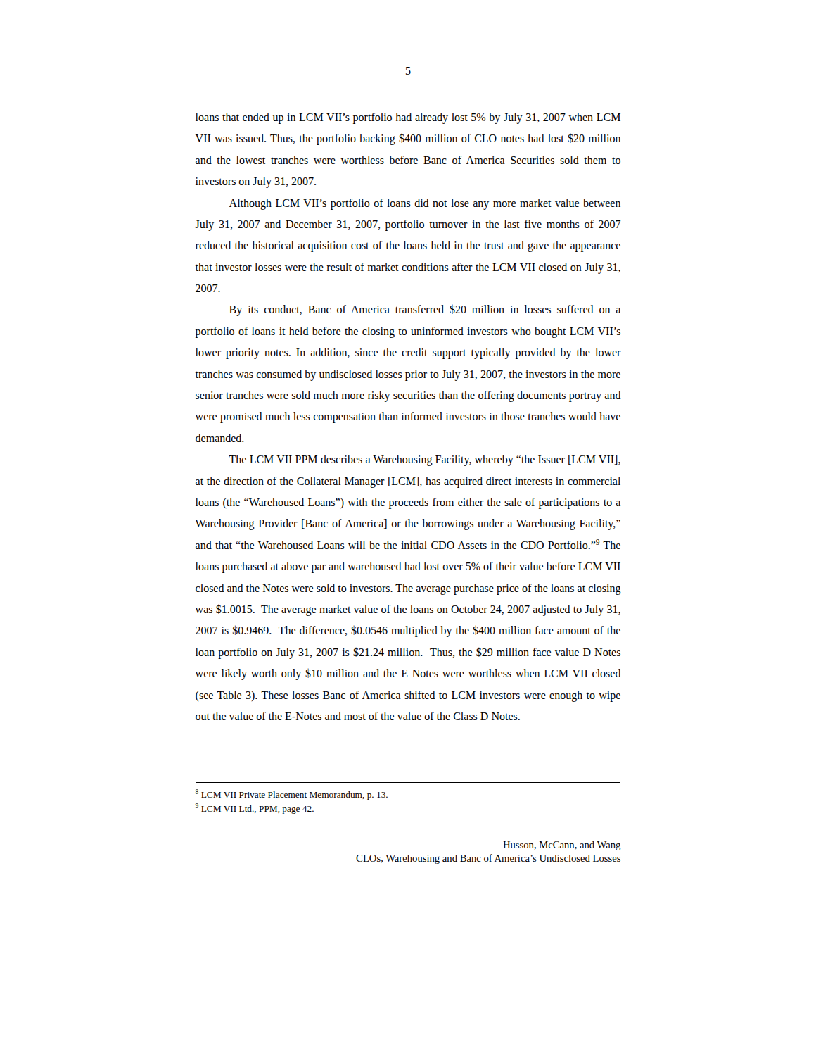5
loans that ended up in LCM VII’s portfolio had already lost 5% by July 31, 2007 when LCM VII was issued. Thus, the portfolio backing $400 million of CLO notes had lost $20 million and the lowest tranches were worthless before Banc of America Securities sold them to investors on July 31, 2007.
Although LCM VII’s portfolio of loans did not lose any more market value between July 31, 2007 and December 31, 2007, portfolio turnover in the last five months of 2007 reduced the historical acquisition cost of the loans held in the trust and gave the appearance that investor losses were the result of market conditions after the LCM VII closed on July 31, 2007.
By its conduct, Banc of America transferred $20 million in losses suffered on a portfolio of loans it held before the closing to uninformed investors who bought LCM VII’s lower priority notes. In addition, since the credit support typically provided by the lower tranches was consumed by undisclosed losses prior to July 31, 2007, the investors in the more senior tranches were sold much more risky securities than the offering documents portray and were promised much less compensation than informed investors in those tranches would have demanded.
The LCM VII PPM describes a Warehousing Facility, whereby “the Issuer [LCM VII], at the direction of the Collateral Manager [LCM], has acquired direct interests in commercial loans (the “Warehoused Loans”) with the proceeds from either the sale of participations to a Warehousing Provider [Banc of America] or the borrowings under a Warehousing Facility,” and that “the Warehoused Loans will be the initial CDO Assets in the CDO Portfolio.”9 The loans purchased at above par and warehoused had lost over 5% of their value before LCM VII closed and the Notes were sold to investors. The average purchase price of the loans at closing was $1.0015. The average market value of the loans on October 24, 2007 adjusted to July 31, 2007 is $0.9469. The difference, $0.0546 multiplied by the $400 million face amount of the loan portfolio on July 31, 2007 is $21.24 million. Thus, the $29 million face value D Notes were likely worth only $10 million and the E Notes were worthless when LCM VII closed (see Table 3). These losses Banc of America shifted to LCM investors were enough to wipe out the value of the E-Notes and most of the value of the Class D Notes.
8 LCM VII Private Placement Memorandum, p. 13.
9 LCM VII Ltd., PPM, page 42.
Husson, McCann, and Wang
CLOs, Warehousing and Banc of America’s Undisclosed Losses